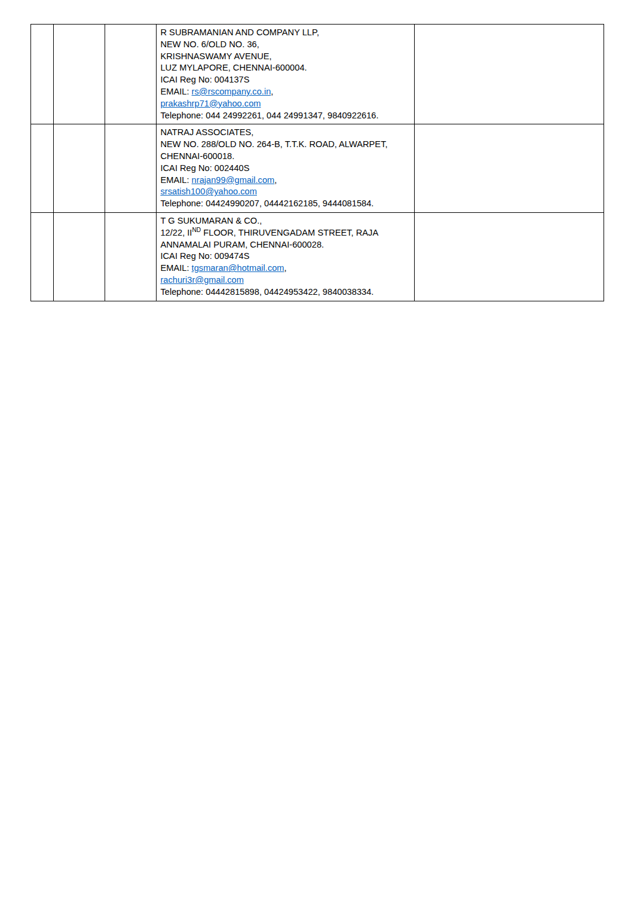| | | | R SUBRAMANIAN AND COMPANY LLP, NEW NO. 6/OLD NO. 36, KRISHNASWAMY AVENUE, LUZ MYLAPORE, CHENNAI-600004. ICAI Reg No: 004137S EMAIL: rs@rscompany.co.in , prakashrp71@yahoo.com Telephone: 044 24992261, 044 24991347, 9840922616. | |
| | | | NATRAJ ASSOCIATES, NEW NO. 288/OLD NO. 264-B, T.T.K. ROAD, ALWARPET, CHENNAI-600018. ICAI Reg No: 002440S EMAIL: nrajan99@gmail.com , srsatish100@yahoo.com Telephone: 04424990207, 04442162185, 9444081584. | |
| | | | T G SUKUMARAN & CO., 12/22, II ND FLOOR, THIRUVENGADAM STREET, RAJA ANNAMALAI PURAM, CHENNAI-600028. ICAI Reg No: 009474S EMAIL: tgsmaran@hotmail.com , rachuri3r@gmail.com Telephone: 04442815898, 04424953422, 9840038334. | |